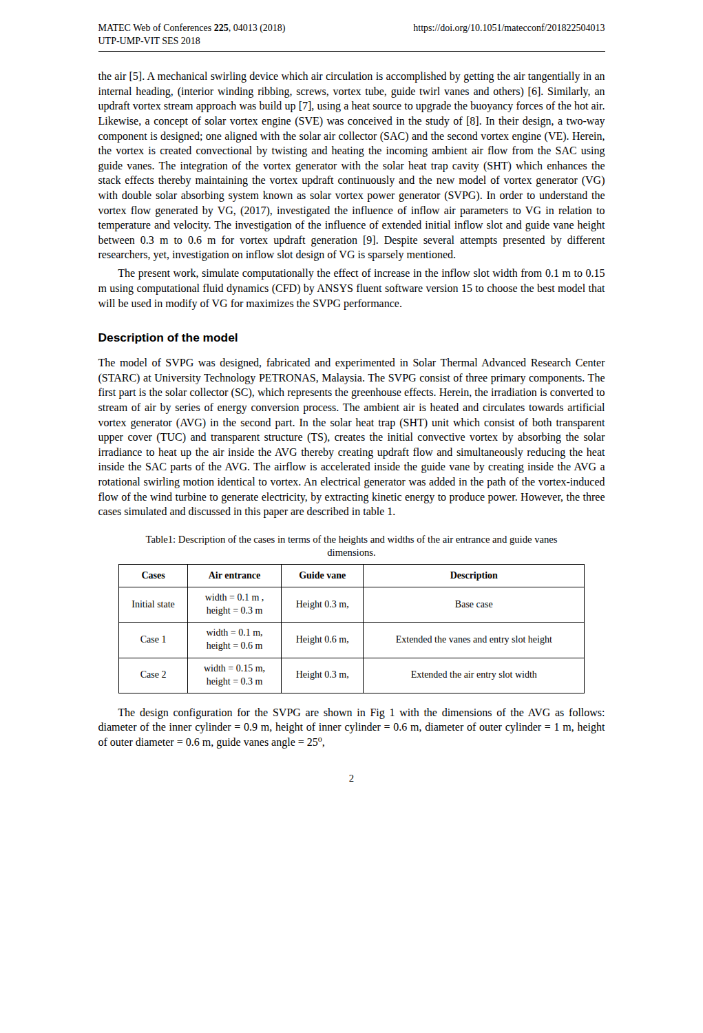MATEC Web of Conferences 225, 04013 (2018)
UTP-UMP-VIT SES 2018
https://doi.org/10.1051/matecconf/201822504013
the air [5]. A mechanical swirling device which air circulation is accomplished by getting the air tangentially in an internal heading, (interior winding ribbing, screws, vortex tube, guide twirl vanes and others) [6]. Similarly, an updraft vortex stream approach was build up [7], using a heat source to upgrade the buoyancy forces of the hot air. Likewise, a concept of solar vortex engine (SVE) was conceived in the study of [8]. In their design, a two-way component is designed; one aligned with the solar air collector (SAC) and the second vortex engine (VE). Herein, the vortex is created convectional by twisting and heating the incoming ambient air flow from the SAC using guide vanes. The integration of the vortex generator with the solar heat trap cavity (SHT) which enhances the stack effects thereby maintaining the vortex updraft continuously and the new model of vortex generator (VG) with double solar absorbing system known as solar vortex power generator (SVPG). In order to understand the vortex flow generated by VG, (2017), investigated the influence of inflow air parameters to VG in relation to temperature and velocity. The investigation of the influence of extended initial inflow slot and guide vane height between 0.3 m to 0.6 m for vortex updraft generation [9]. Despite several attempts presented by different researchers, yet, investigation on inflow slot design of VG is sparsely mentioned.
The present work, simulate computationally the effect of increase in the inflow slot width from 0.1 m to 0.15 m using computational fluid dynamics (CFD) by ANSYS fluent software version 15 to choose the best model that will be used in modify of VG for maximizes the SVPG performance.
Description of the model
The model of SVPG was designed, fabricated and experimented in Solar Thermal Advanced Research Center (STARC) at University Technology PETRONAS, Malaysia. The SVPG consist of three primary components. The first part is the solar collector (SC), which represents the greenhouse effects. Herein, the irradiation is converted to stream of air by series of energy conversion process. The ambient air is heated and circulates towards artificial vortex generator (AVG) in the second part. In the solar heat trap (SHT) unit which consist of both transparent upper cover (TUC) and transparent structure (TS), creates the initial convective vortex by absorbing the solar irradiance to heat up the air inside the AVG thereby creating updraft flow and simultaneously reducing the heat inside the SAC parts of the AVG. The airflow is accelerated inside the guide vane by creating inside the AVG a rotational swirling motion identical to vortex. An electrical generator was added in the path of the vortex-induced flow of the wind turbine to generate electricity, by extracting kinetic energy to produce power. However, the three cases simulated and discussed in this paper are described in table 1.
Table1: Description of the cases in terms of the heights and widths of the air entrance and guide vanes dimensions.
| Cases | Air entrance | Guide vane | Description |
| --- | --- | --- | --- |
| Initial state | width = 0.1 m , height = 0.3 m | Height 0.3 m, | Base case |
| Case 1 | width = 0.1 m, height = 0.6 m | Height 0.6 m, | Extended the vanes and entry slot height |
| Case 2 | width = 0.15 m, height = 0.3 m | Height 0.3 m, | Extended the air entry slot width |
The design configuration for the SVPG are shown in Fig 1 with the dimensions of the AVG as follows: diameter of the inner cylinder = 0.9 m, height of inner cylinder = 0.6 m, diameter of outer cylinder = 1 m, height of outer diameter = 0.6 m, guide vanes angle = 25o,
2